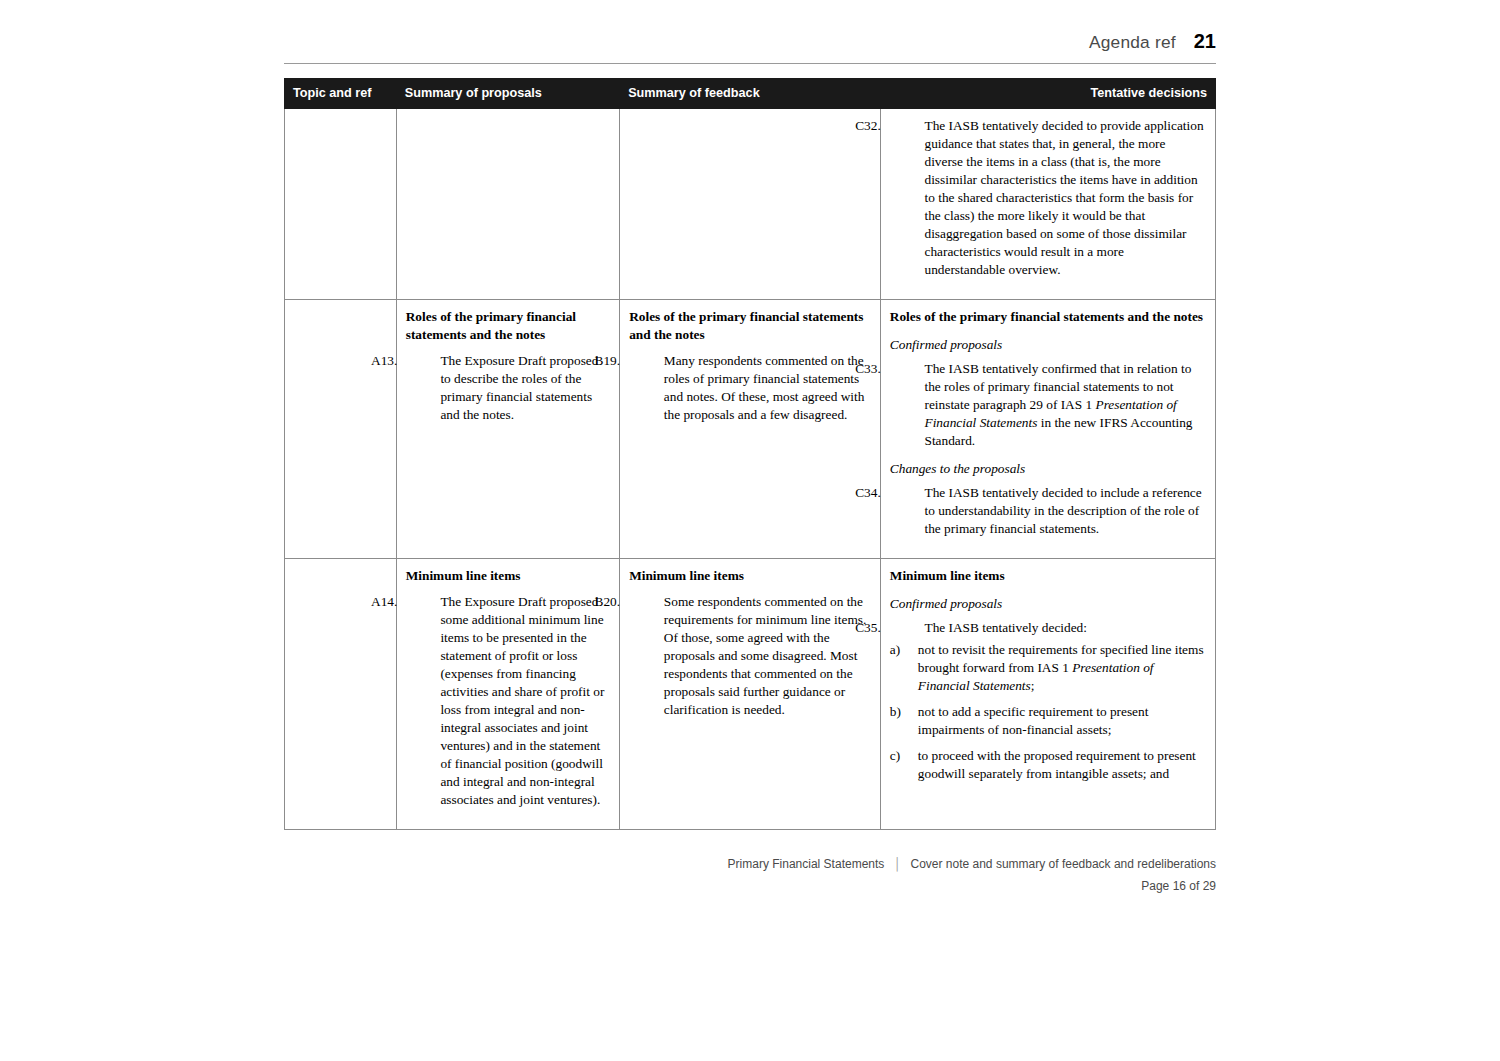Agenda ref 21
| Topic and ref | Summary of proposals | Summary of feedback | Tentative decisions |
| --- | --- | --- | --- |
| | | | C32. The IASB tentatively decided to provide application guidance that states that, in general, the more diverse the items in a class (that is, the more dissimilar characteristics the items have in addition to the shared characteristics that form the basis for the class) the more likely it would be that disaggregation based on some of those dissimilar characteristics would result in a more understandable overview. |
| | Roles of the primary financial statements and the notes A13. The Exposure Draft proposed to describe the roles of the primary financial statements and the notes. | Roles of the primary financial statements and the notes B19. Many respondents commented on the roles of primary financial statements and notes. Of these, most agreed with the proposals and a few disagreed. | Roles of the primary financial statements and the notes Confirmed proposals C33. The IASB tentatively confirmed that in relation to the roles of primary financial statements to not reinstate paragraph 29 of IAS 1 Presentation of Financial Statements in the new IFRS Accounting Standard. Changes to the proposals C34. The IASB tentatively decided to include a reference to understandability in the description of the role of the primary financial statements. |
| | Minimum line items A14. The Exposure Draft proposed some additional minimum line items to be presented in the statement of profit or loss (expenses from financing activities and share of profit or loss from integral and non-integral associates and joint ventures) and in the statement of financial position (goodwill and integral and non-integral associates and joint ventures). | Minimum line items B20. Some respondents commented on the requirements for minimum line items. Of those, some agreed with the proposals and some disagreed. Most respondents that commented on the proposals said further guidance or clarification is needed. | Minimum line items Confirmed proposals C35. The IASB tentatively decided: a) not to revisit the requirements for specified line items brought forward from IAS 1 Presentation of Financial Statements ; b) not to add a specific requirement to present impairments of non-financial assets; c) to proceed with the proposed requirement to present goodwill separately from intangible assets; and |
Primary Financial Statements │ Cover note and summary of feedback and redeliberations
Page 16 of 29